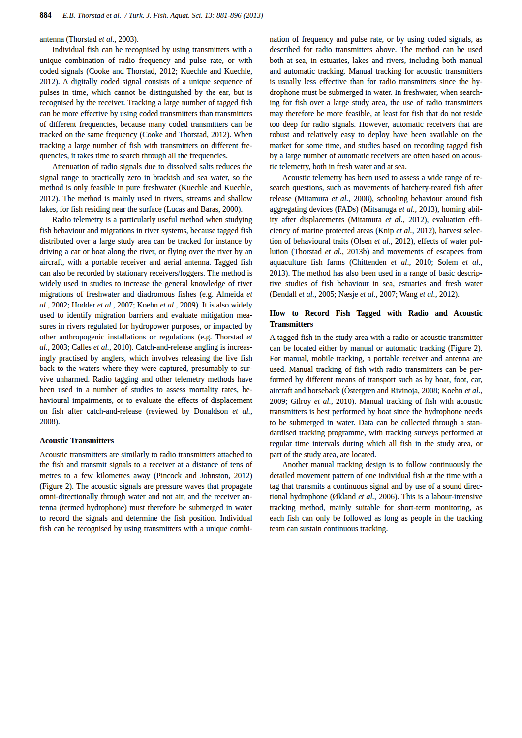884 E.B. Thorstad et al. / Turk. J. Fish. Aquat. Sci. 13: 881-896 (2013)
antenna (Thorstad et al., 2003).
Individual fish can be recognised by using transmitters with a unique combination of radio frequency and pulse rate, or with coded signals (Cooke and Thorstad, 2012; Kuechle and Kuechle, 2012). A digitally coded signal consists of a unique sequence of pulses in time, which cannot be distinguished by the ear, but is recognised by the receiver. Tracking a large number of tagged fish can be more effective by using coded transmitters than transmitters of different frequencies, because many coded transmitters can be tracked on the same frequency (Cooke and Thorstad, 2012). When tracking a large number of fish with transmitters on different frequencies, it takes time to search through all the frequencies.
Attenuation of radio signals due to dissolved salts reduces the signal range to practically zero in brackish and sea water, so the method is only feasible in pure freshwater (Kuechle and Kuechle, 2012). The method is mainly used in rivers, streams and shallow lakes, for fish residing near the surface (Lucas and Baras, 2000).
Radio telemetry is a particularly useful method when studying fish behaviour and migrations in river systems, because tagged fish distributed over a large study area can be tracked for instance by driving a car or boat along the river, or flying over the river by an aircraft, with a portable receiver and aerial antenna. Tagged fish can also be recorded by stationary receivers/loggers. The method is widely used in studies to increase the general knowledge of river migrations of freshwater and diadromous fishes (e.g. Almeida et al., 2002; Hodder et al., 2007; Koehn et al., 2009). It is also widely used to identify migration barriers and evaluate mitigation measures in rivers regulated for hydropower purposes, or impacted by other anthropogenic installations or regulations (e.g. Thorstad et al., 2003; Calles et al., 2010). Catch-and-release angling is increasingly practised by anglers, which involves releasing the live fish back to the waters where they were captured, presumably to survive unharmed. Radio tagging and other telemetry methods have been used in a number of studies to assess mortality rates, behavioural impairments, or to evaluate the effects of displacement on fish after catch-and-release (reviewed by Donaldson et al., 2008).
Acoustic Transmitters
Acoustic transmitters are similarly to radio transmitters attached to the fish and transmit signals to a receiver at a distance of tens of metres to a few kilometres away (Pincock and Johnston, 2012) (Figure 2). The acoustic signals are pressure waves that propagate omni-directionally through water and not air, and the receiver antenna (termed hydrophone) must therefore be submerged in water to record the signals and determine the fish position. Individual fish can be recognised by using transmitters with a unique combination of frequency and pulse rate, or by using coded signals, as described for radio transmitters above. The method can be used both at sea, in estuaries, lakes and rivers, including both manual and automatic tracking. Manual tracking for acoustic transmitters is usually less effective than for radio transmitters since the hydrophone must be submerged in water. In freshwater, when searching for fish over a large study area, the use of radio transmitters may therefore be more feasible, at least for fish that do not reside too deep for radio signals. However, automatic receivers that are robust and relatively easy to deploy have been available on the market for some time, and studies based on recording tagged fish by a large number of automatic receivers are often based on acoustic telemetry, both in fresh water and at sea.
Acoustic telemetry has been used to assess a wide range of research questions, such as movements of hatchery-reared fish after release (Mitamura et al., 2008), schooling behaviour around fish aggregating devices (FADs) (Mitsanuga et al., 2013), homing ability after displacements (Mitamura et al., 2012), evaluation efficiency of marine protected areas (Knip et al., 2012), harvest selection of behavioural traits (Olsen et al., 2012), effects of water pollution (Thorstad et al., 2013b) and movements of escapees from aquaculture fish farms (Chittenden et al., 2010; Solem et al., 2013). The method has also been used in a range of basic descriptive studies of fish behaviour in sea, estuaries and fresh water (Bendall et al., 2005; Næsje et al., 2007; Wang et al., 2012).
How to Record Fish Tagged with Radio and Acoustic Transmitters
A tagged fish in the study area with a radio or acoustic transmitter can be located either by manual or automatic tracking (Figure 2). For manual, mobile tracking, a portable receiver and antenna are used. Manual tracking of fish with radio transmitters can be performed by different means of transport such as by boat, foot, car, aircraft and horseback (Östergren and Rivinoja, 2008; Koehn et al., 2009; Gilroy et al., 2010). Manual tracking of fish with acoustic transmitters is best performed by boat since the hydrophone needs to be submerged in water. Data can be collected through a standardised tracking programme, with tracking surveys performed at regular time intervals during which all fish in the study area, or part of the study area, are located.
Another manual tracking design is to follow continuously the detailed movement pattern of one individual fish at the time with a tag that transmits a continuous signal and by use of a sound directional hydrophone (Økland et al., 2006). This is a labour-intensive tracking method, mainly suitable for short-term monitoring, as each fish can only be followed as long as people in the tracking team can sustain continuous tracking.